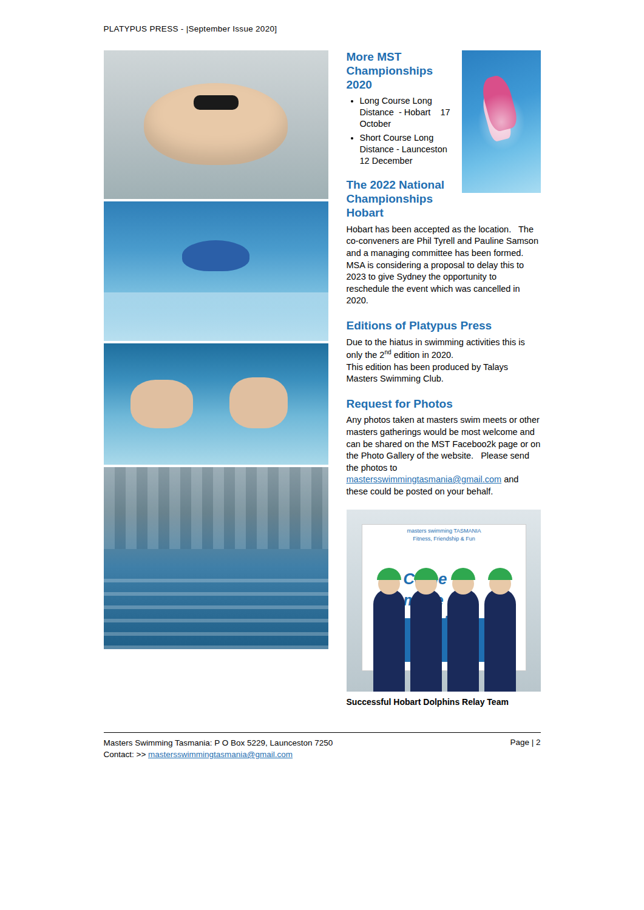PLATYPUS PRESS - |September Issue 2020]
More MST
Championships 2020
Long Course Long Distance - Hobart 17 October
Short Course Long Distance - Launceston 12 December
The 2022 National
Championships Hobart
Hobart has been accepted as the location. The co-conveners are Phil Tyrell and Pauline Samson and a managing committee has been formed. MSA is considering a proposal to delay this to 2023 to give Sydney the opportunity to reschedule the event which was cancelled in 2020.
Editions of Platypus Press
Due to the hiatus in swimming activities this is only the 2nd edition in 2020.
This edition has been produced by Talays Masters Swimming Club.
Request for Photos
Any photos taken at masters swim meets or other masters gatherings would be most welcome and can be shared on the MST Faceboo2k page or on the Photo Gallery of the website. Please send the photos to mastersswimmingtasmania@gmail.com and these could be posted on your behalf.
masters swimming TASMANIA
Fitness, Friendship & Fun
Come make a
splash
Successful Hobart Dolphins Relay Team
Masters Swimming Tasmania: P O Box 5229, Launceston 7250
Contact: >> mastersswimmingtasmania@gmail.com
Page | 2